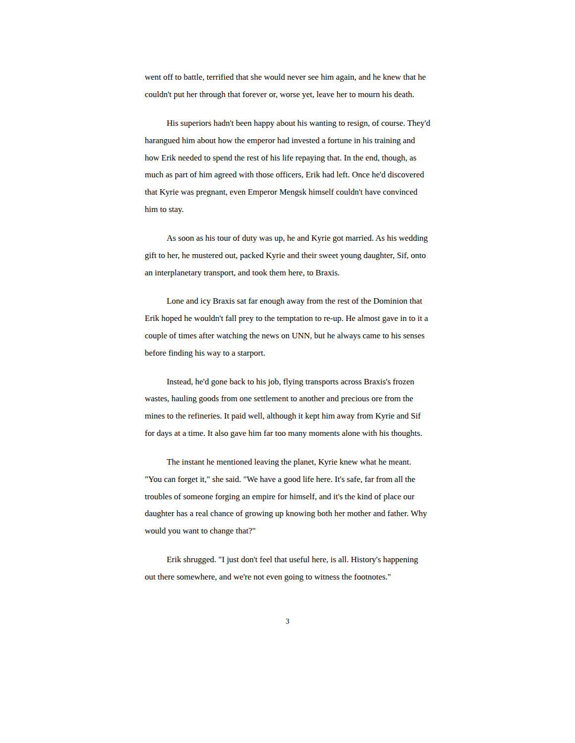went off to battle, terrified that she would never see him again, and he knew that he couldn't put her through that forever or, worse yet, leave her to mourn his death.
His superiors hadn't been happy about his wanting to resign, of course. They'd harangued him about how the emperor had invested a fortune in his training and how Erik needed to spend the rest of his life repaying that. In the end, though, as much as part of him agreed with those officers, Erik had left. Once he'd discovered that Kyrie was pregnant, even Emperor Mengsk himself couldn't have convinced him to stay.
As soon as his tour of duty was up, he and Kyrie got married. As his wedding gift to her, he mustered out, packed Kyrie and their sweet young daughter, Sif, onto an interplanetary transport, and took them here, to Braxis.
Lone and icy Braxis sat far enough away from the rest of the Dominion that Erik hoped he wouldn't fall prey to the temptation to re-up. He almost gave in to it a couple of times after watching the news on UNN, but he always came to his senses before finding his way to a starport.
Instead, he'd gone back to his job, flying transports across Braxis's frozen wastes, hauling goods from one settlement to another and precious ore from the mines to the refineries. It paid well, although it kept him away from Kyrie and Sif for days at a time. It also gave him far too many moments alone with his thoughts.
The instant he mentioned leaving the planet, Kyrie knew what he meant. "You can forget it," she said. "We have a good life here. It's safe, far from all the troubles of someone forging an empire for himself, and it's the kind of place our daughter has a real chance of growing up knowing both her mother and father. Why would you want to change that?"
Erik shrugged. "I just don't feel that useful here, is all. History's happening out there somewhere, and we're not even going to witness the footnotes."
3